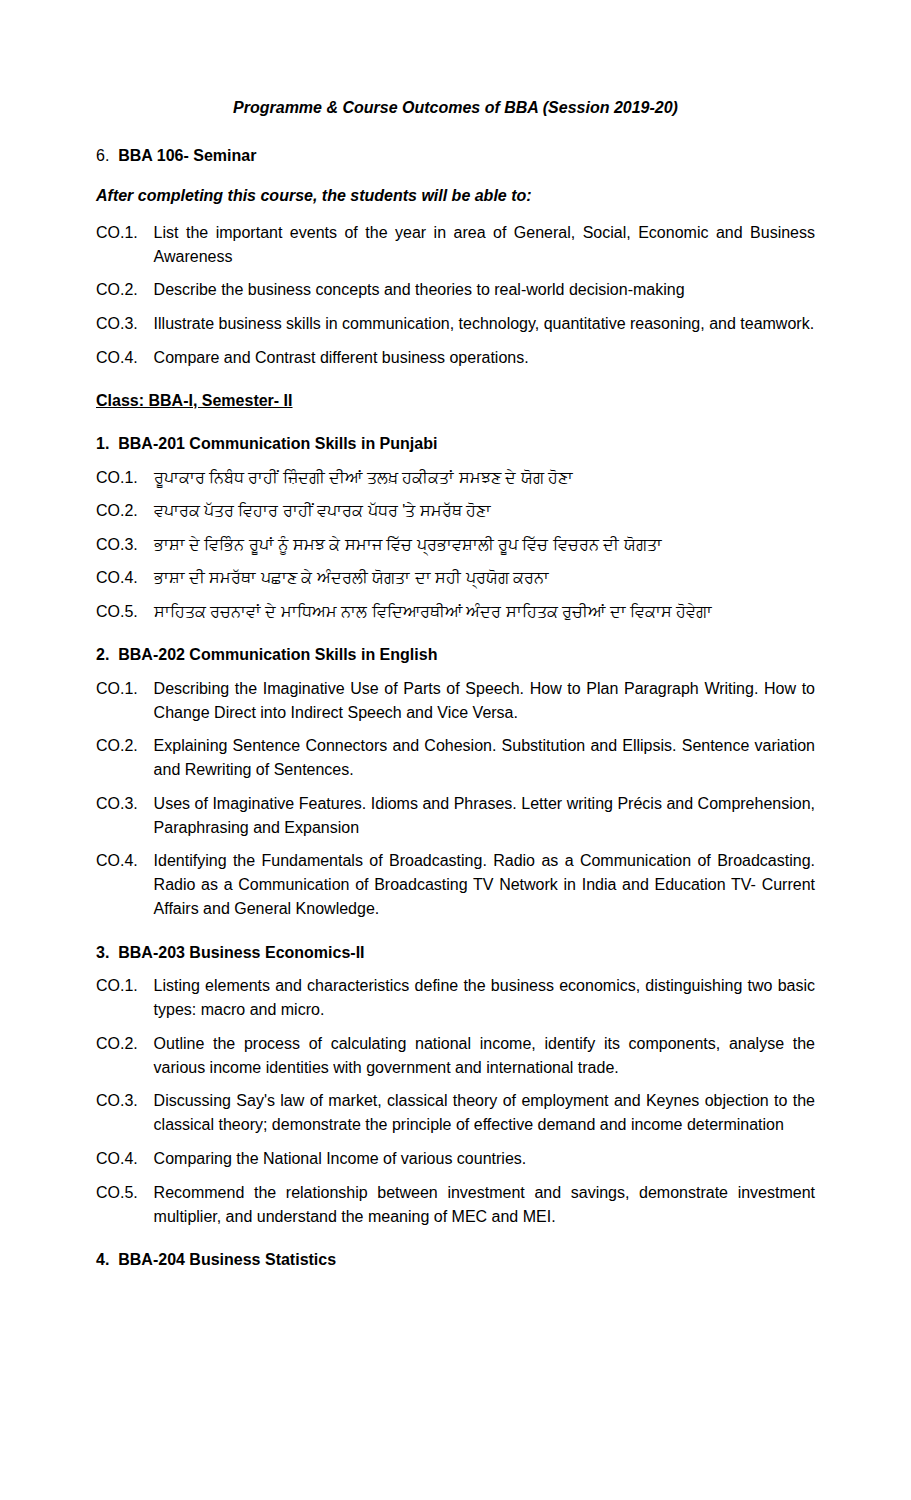Programme & Course Outcomes of BBA (Session 2019-20)
6. BBA 106- Seminar
After completing this course, the students will be able to:
CO.1. List the important events of the year in area of General, Social, Economic and Business Awareness
CO.2. Describe the business concepts and theories to real-world decision-making
CO.3. Illustrate business skills in communication, technology, quantitative reasoning, and teamwork.
CO.4. Compare and Contrast different business operations.
Class: BBA-I, Semester- II
1. BBA-201 Communication Skills in Punjabi
CO.1. ਰੂਪਾਕਾਰ ਨਿਬੰਧ ਰਾਹੀਂ ਜ਼ਿੰਦਗੀ ਦੀਆਂ ਤਲਖ਼ ਹਕੀਕਤਾਂ ਸਮਝਣ ਦੇ ਯੋਗ ਹੋਣਾ
CO.2. ਵਪਾਰਕ ਪੱਤਰ ਵਿਹਾਰ ਰਾਹੀਂ ਵਪਾਰਕ ਪੱਧਰ 'ਤੇ ਸਮਰੱਥ ਹੋਣਾ
CO.3. ਭਾਸ਼ਾ ਦੇ ਵਿਭਿੰਨ ਰੂਪਾਂ ਨੂੰ ਸਮਝ ਕੇ ਸਮਾਜ ਵਿੱਚ ਪ੍ਰਭਾਵਸ਼ਾਲੀ ਰੂਪ ਵਿੱਚ ਵਿਚਰਨ ਦੀ ਯੋਗਤਾ
CO.4. ਭਾਸ਼ਾ ਦੀ ਸਮਰੱਥਾ ਪਛਾਣ ਕੇ ਅੰਦਰਲੀ ਯੋਗਤਾ ਦਾ ਸਹੀ ਪ੍ਰਯੋਗ ਕਰਨਾ
CO.5. ਸਾਹਿਤਕ ਰਚਨਾਵਾਂ ਦੇ ਮਾਧਿਅਮ ਨਾਲ ਵਿਦਿਆਰਥੀਆਂ ਅੰਦਰ ਸਾਹਿਤਕ ਰੁਚੀਆਂ ਦਾ ਵਿਕਾਸ ਹੋਵੇਗਾ
2. BBA-202 Communication Skills in English
CO.1. Describing the Imaginative Use of Parts of Speech. How to Plan Paragraph Writing. How to Change Direct into Indirect Speech and Vice Versa.
CO.2. Explaining Sentence Connectors and Cohesion. Substitution and Ellipsis. Sentence variation and Rewriting of Sentences.
CO.3. Uses of Imaginative Features. Idioms and Phrases. Letter writing Précis and Comprehension, Paraphrasing and Expansion
CO.4. Identifying the Fundamentals of Broadcasting. Radio as a Communication of Broadcasting. Radio as a Communication of Broadcasting TV Network in India and Education TV- Current Affairs and General Knowledge.
3. BBA-203 Business Economics-II
CO.1. Listing elements and characteristics define the business economics, distinguishing two basic types: macro and micro.
CO.2. Outline the process of calculating national income, identify its components, analyse the various income identities with government and international trade.
CO.3. Discussing Say's law of market, classical theory of employment and Keynes objection to the classical theory; demonstrate the principle of effective demand and income determination
CO.4. Comparing the National Income of various countries.
CO.5. Recommend the relationship between investment and savings, demonstrate investment multiplier, and understand the meaning of MEC and MEI.
4. BBA-204 Business Statistics